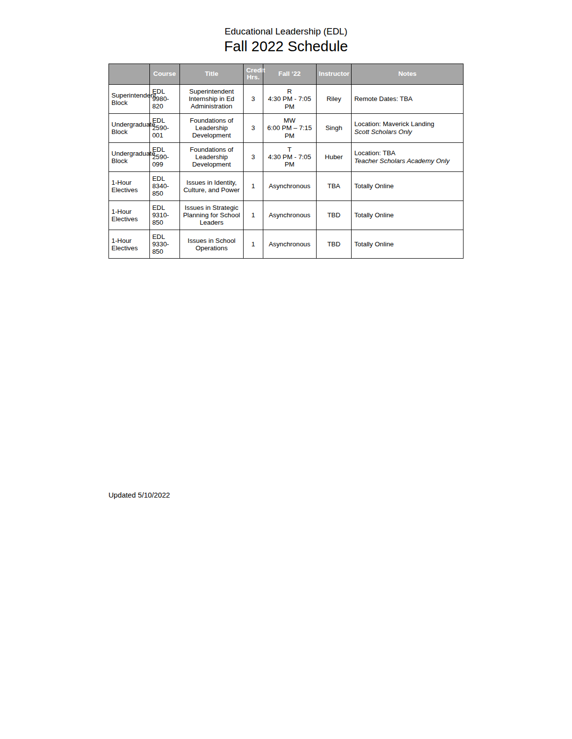Educational Leadership (EDL)
Fall 2022 Schedule
| | Course | Title | Credit Hrs. | Fall ‘22 | Instructor | Notes |
| --- | --- | --- | --- | --- | --- | --- |
| Superintendent Block | EDL 9980-820 | Superintendent Internship in Ed Administration | 3 | R 4:30 PM - 7:05 PM | Riley | Remote Dates: TBA |
| Undergraduate Block | EDL 2590-001 | Foundations of Leadership Development | 3 | MW 6:00 PM – 7:15 PM | Singh | Location: Maverick Landing Scott Scholars Only |
| Undergraduate Block | EDL 2590-099 | Foundations of Leadership Development | 3 | T 4:30 PM - 7:05 PM | Huber | Location: TBA Teacher Scholars Academy Only |
| 1-Hour Electives | EDL 8340-850 | Issues in Identity, Culture, and Power | 1 | Asynchronous | TBA | Totally Online |
| 1-Hour Electives | EDL 9310-850 | Issues in Strategic Planning for School Leaders | 1 | Asynchronous | TBD | Totally Online |
| 1-Hour Electives | EDL 9330-850 | Issues in School Operations | 1 | Asynchronous | TBD | Totally Online |
Updated 5/10/2022